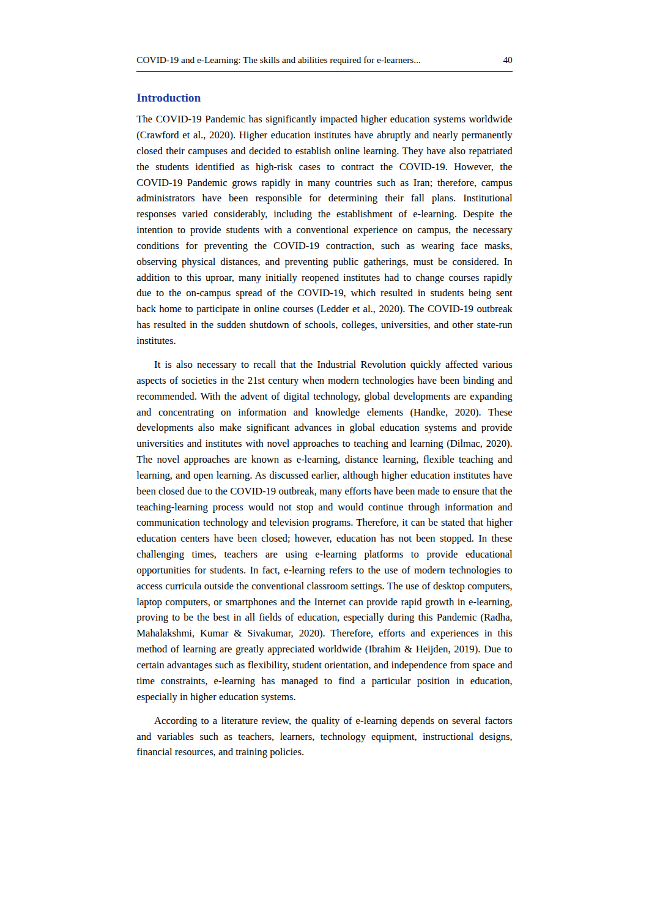COVID-19 and e-Learning: The skills and abilities required for e-learners... 40
Introduction
The COVID-19 Pandemic has significantly impacted higher education systems worldwide (Crawford et al., 2020). Higher education institutes have abruptly and nearly permanently closed their campuses and decided to establish online learning. They have also repatriated the students identified as high-risk cases to contract the COVID-19. However, the COVID-19 Pandemic grows rapidly in many countries such as Iran; therefore, campus administrators have been responsible for determining their fall plans. Institutional responses varied considerably, including the establishment of e-learning. Despite the intention to provide students with a conventional experience on campus, the necessary conditions for preventing the COVID-19 contraction, such as wearing face masks, observing physical distances, and preventing public gatherings, must be considered. In addition to this uproar, many initially reopened institutes had to change courses rapidly due to the on-campus spread of the COVID-19, which resulted in students being sent back home to participate in online courses (Ledder et al., 2020). The COVID-19 outbreak has resulted in the sudden shutdown of schools, colleges, universities, and other state-run institutes.
It is also necessary to recall that the Industrial Revolution quickly affected various aspects of societies in the 21st century when modern technologies have been binding and recommended. With the advent of digital technology, global developments are expanding and concentrating on information and knowledge elements (Handke, 2020). These developments also make significant advances in global education systems and provide universities and institutes with novel approaches to teaching and learning (Dilmac, 2020). The novel approaches are known as e-learning, distance learning, flexible teaching and learning, and open learning. As discussed earlier, although higher education institutes have been closed due to the COVID-19 outbreak, many efforts have been made to ensure that the teaching-learning process would not stop and would continue through information and communication technology and television programs. Therefore, it can be stated that higher education centers have been closed; however, education has not been stopped. In these challenging times, teachers are using e-learning platforms to provide educational opportunities for students. In fact, e-learning refers to the use of modern technologies to access curricula outside the conventional classroom settings. The use of desktop computers, laptop computers, or smartphones and the Internet can provide rapid growth in e-learning, proving to be the best in all fields of education, especially during this Pandemic (Radha, Mahalakshmi, Kumar & Sivakumar, 2020). Therefore, efforts and experiences in this method of learning are greatly appreciated worldwide (Ibrahim & Heijden, 2019). Due to certain advantages such as flexibility, student orientation, and independence from space and time constraints, e-learning has managed to find a particular position in education, especially in higher education systems.
According to a literature review, the quality of e-learning depends on several factors and variables such as teachers, learners, technology equipment, instructional designs, financial resources, and training policies.